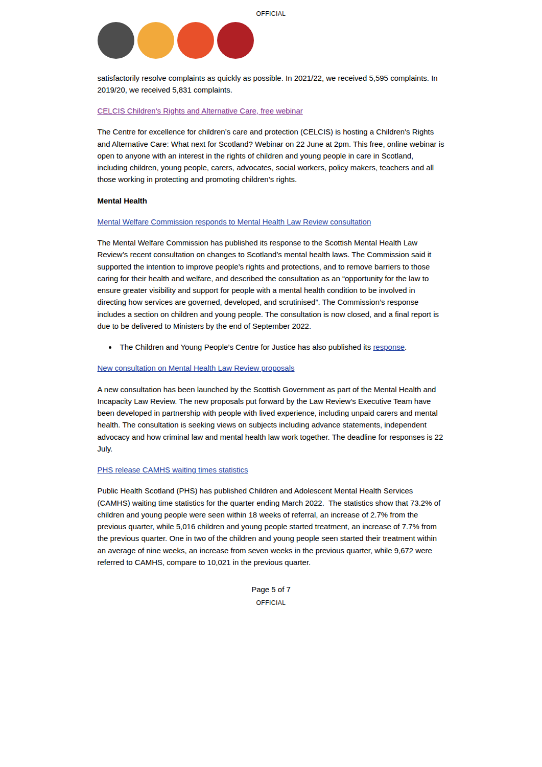OFFICIAL
satisfactorily resolve complaints as quickly as possible. In 2021/22, we received 5,595 complaints. In 2019/20, we received 5,831 complaints.
CELCIS Children's Rights and Alternative Care, free webinar
The Centre for excellence for children’s care and protection (CELCIS) is hosting a Children's Rights and Alternative Care: What next for Scotland? Webinar on 22 June at 2pm. This free, online webinar is open to anyone with an interest in the rights of children and young people in care in Scotland, including children, young people, carers, advocates, social workers, policy makers, teachers and all those working in protecting and promoting children’s rights.
Mental Health
Mental Welfare Commission responds to Mental Health Law Review consultation
The Mental Welfare Commission has published its response to the Scottish Mental Health Law Review’s recent consultation on changes to Scotland’s mental health laws. The Commission said it supported the intention to improve people’s rights and protections, and to remove barriers to those caring for their health and welfare, and described the consultation as an “opportunity for the law to ensure greater visibility and support for people with a mental health condition to be involved in directing how services are governed, developed, and scrutinised”. The Commission’s response includes a section on children and young people. The consultation is now closed, and a final report is due to be delivered to Ministers by the end of September 2022.
The Children and Young People’s Centre for Justice has also published its response.
New consultation on Mental Health Law Review proposals
A new consultation has been launched by the Scottish Government as part of the Mental Health and Incapacity Law Review. The new proposals put forward by the Law Review’s Executive Team have been developed in partnership with people with lived experience, including unpaid carers and mental health. The consultation is seeking views on subjects including advance statements, independent advocacy and how criminal law and mental health law work together. The deadline for responses is 22 July.
PHS release CAMHS waiting times statistics
Public Health Scotland (PHS) has published Children and Adolescent Mental Health Services (CAMHS) waiting time statistics for the quarter ending March 2022. The statistics show that 73.2% of children and young people were seen within 18 weeks of referral, an increase of 2.7% from the previous quarter, while 5,016 children and young people started treatment, an increase of 7.7% from the previous quarter. One in two of the children and young people seen started their treatment within an average of nine weeks, an increase from seven weeks in the previous quarter, while 9,672 were referred to CAMHS, compare to 10,021 in the previous quarter.
Page 5 of 7
OFFICIAL